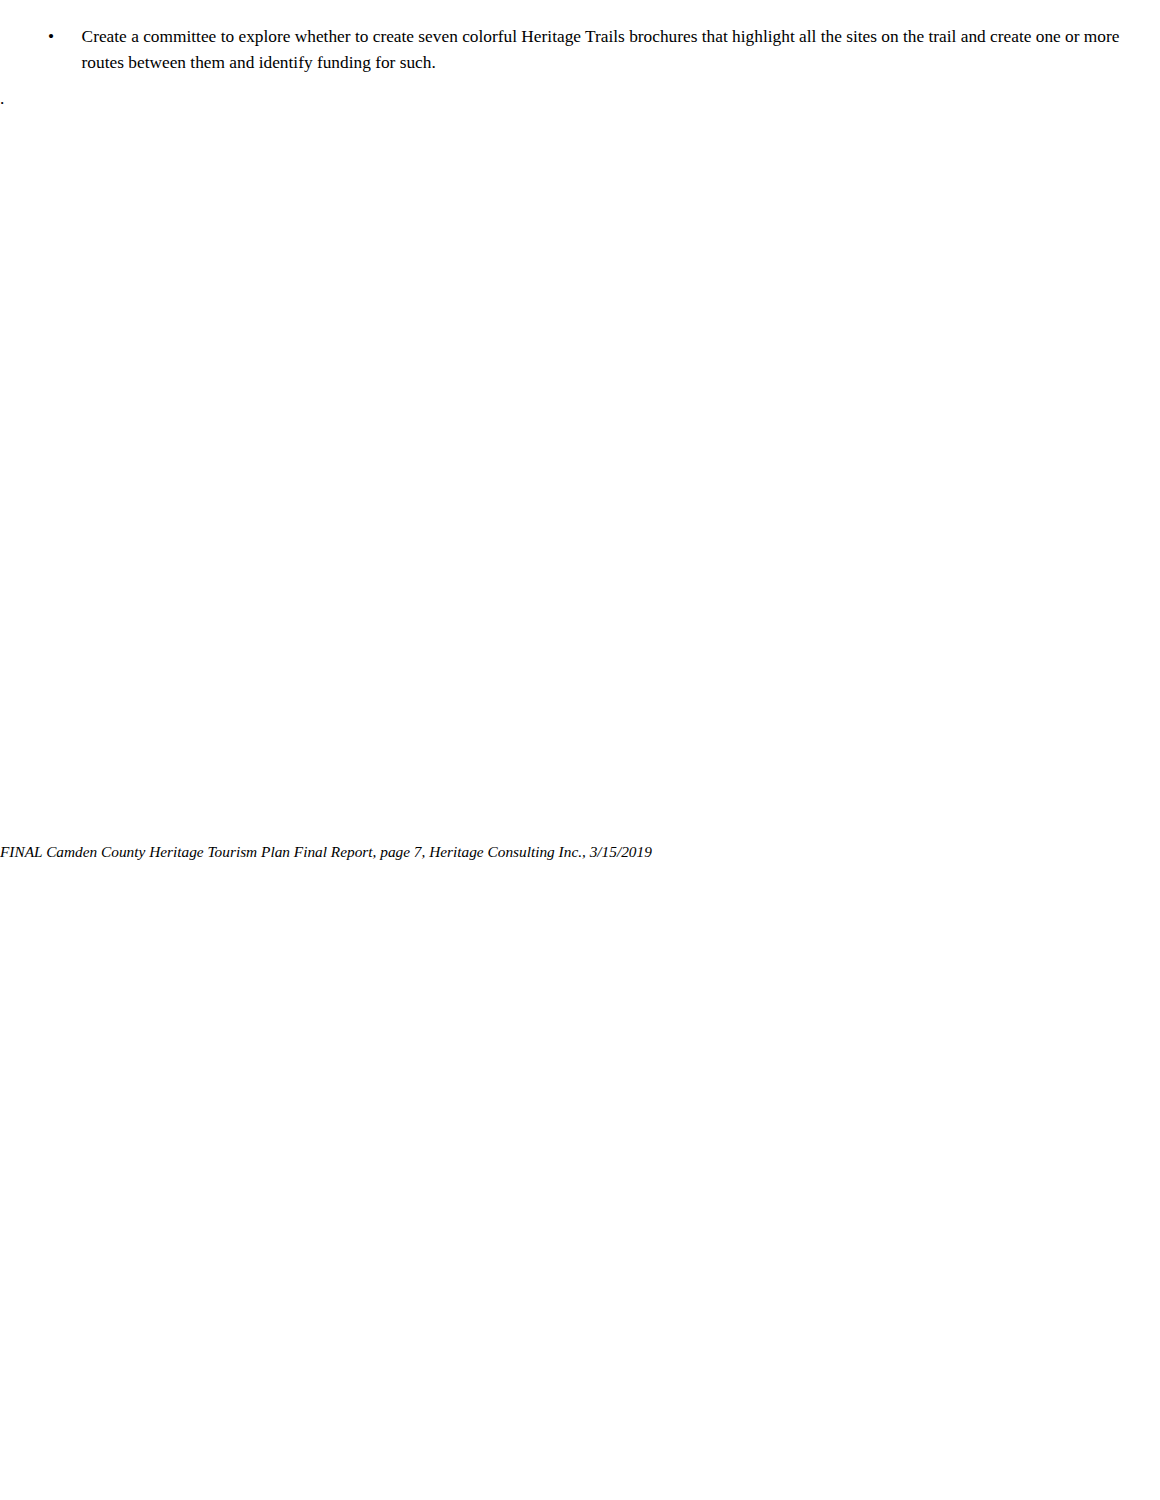Create a committee to explore whether to create seven colorful Heritage Trails brochures that highlight all the sites on the trail and create one or more routes between them and identify funding for such.
.
FINAL Camden County Heritage Tourism Plan Final Report, page 7, Heritage Consulting Inc., 3/15/2019